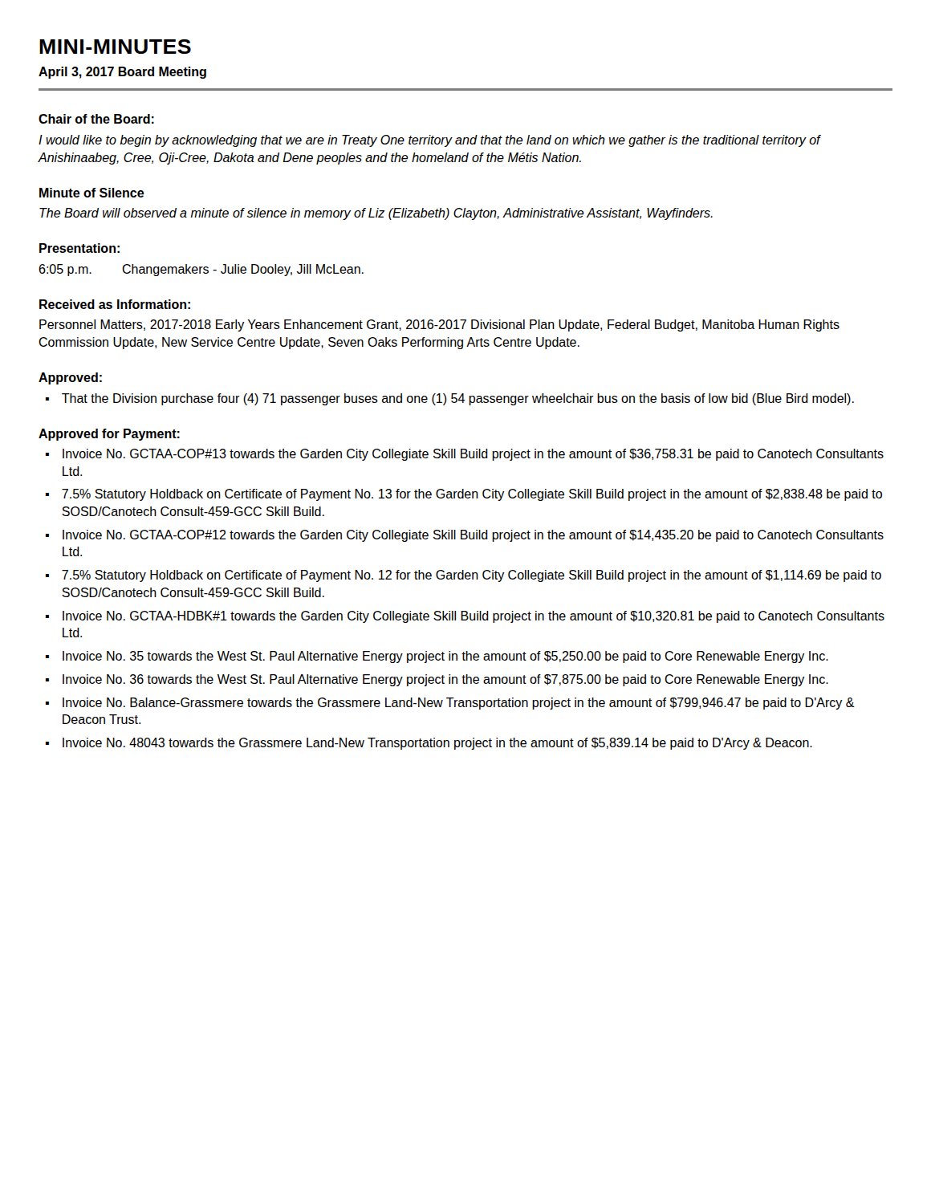MINI-MINUTES
April 3, 2017 Board Meeting
Chair of the Board:
I would like to begin by acknowledging that we are in Treaty One territory and that the land on which we gather is the traditional territory of Anishinaabeg, Cree, Oji-Cree, Dakota and Dene peoples and the homeland of the Métis Nation.
Minute of Silence
The Board will observed a minute of silence in memory of Liz (Elizabeth) Clayton, Administrative Assistant, Wayfinders.
Presentation:
6:05 p.m. Changemakers - Julie Dooley, Jill McLean.
Received as Information:
Personnel Matters, 2017-2018 Early Years Enhancement Grant, 2016-2017 Divisional Plan Update, Federal Budget, Manitoba Human Rights Commission Update, New Service Centre Update, Seven Oaks Performing Arts Centre Update.
Approved:
That the Division purchase four (4) 71 passenger buses and one (1) 54 passenger wheelchair bus on the basis of low bid (Blue Bird model).
Approved for Payment:
Invoice No. GCTAA-COP#13 towards the Garden City Collegiate Skill Build project in the amount of $36,758.31 be paid to Canotech Consultants Ltd.
7.5% Statutory Holdback on Certificate of Payment No. 13 for the Garden City Collegiate Skill Build project in the amount of $2,838.48 be paid to SOSD/Canotech Consult-459-GCC Skill Build.
Invoice No. GCTAA-COP#12 towards the Garden City Collegiate Skill Build project in the amount of $14,435.20 be paid to Canotech Consultants Ltd.
7.5% Statutory Holdback on Certificate of Payment No. 12 for the Garden City Collegiate Skill Build project in the amount of $1,114.69 be paid to SOSD/Canotech Consult-459-GCC Skill Build.
Invoice No. GCTAA-HDBK#1 towards the Garden City Collegiate Skill Build project in the amount of $10,320.81 be paid to Canotech Consultants Ltd.
Invoice No. 35 towards the West St. Paul Alternative Energy project in the amount of $5,250.00 be paid to Core Renewable Energy Inc.
Invoice No. 36 towards the West St. Paul Alternative Energy project in the amount of $7,875.00 be paid to Core Renewable Energy Inc.
Invoice No. Balance-Grassmere towards the Grassmere Land-New Transportation project in the amount of $799,946.47 be paid to D'Arcy & Deacon Trust.
Invoice No. 48043 towards the Grassmere Land-New Transportation project in the amount of $5,839.14 be paid to D'Arcy & Deacon.